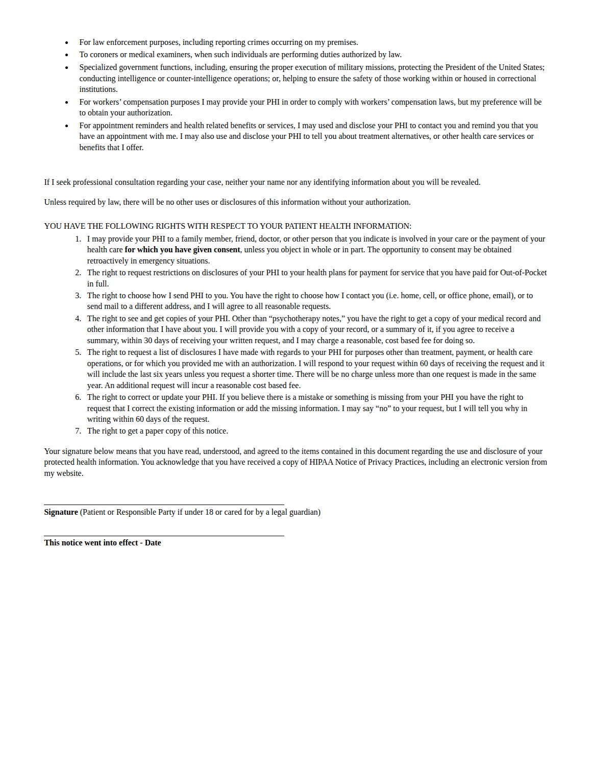For law enforcement purposes, including reporting crimes occurring on my premises.
To coroners or medical examiners, when such individuals are performing duties authorized by law.
Specialized government functions, including, ensuring the proper execution of military missions, protecting the President of the United States; conducting intelligence or counter-intelligence operations; or, helping to ensure the safety of those working within or housed in correctional institutions.
For workers’ compensation purposes I may provide your PHI in order to comply with workers’ compensation laws, but my preference will be to obtain your authorization.
For appointment reminders and health related benefits or services, I may used and disclose your PHI to contact you and remind you that you have an appointment with me. I may also use and disclose your PHI to tell you about treatment alternatives, or other health care services or benefits that I offer.
If I seek professional consultation regarding your case, neither your name nor any identifying information about you will be revealed.
Unless required by law, there will be no other uses or disclosures of this information without your authorization.
YOU HAVE THE FOLLOWING RIGHTS WITH RESPECT TO YOUR PATIENT HEALTH INFORMATION:
I may provide your PHI to a family member, friend, doctor, or other person that you indicate is involved in your care or the payment of your health care for which you have given consent, unless you object in whole or in part. The opportunity to consent may be obtained retroactively in emergency situations.
The right to request restrictions on disclosures of your PHI to your health plans for payment for service that you have paid for Out-of-Pocket in full.
The right to choose how I send PHI to you. You have the right to choose how I contact you (i.e. home, cell, or office phone, email), or to send mail to a different address, and I will agree to all reasonable requests.
The right to see and get copies of your PHI. Other than “psychotherapy notes,” you have the right to get a copy of your medical record and other information that I have about you. I will provide you with a copy of your record, or a summary of it, if you agree to receive a summary, within 30 days of receiving your written request, and I may charge a reasonable, cost based fee for doing so.
The right to request a list of disclosures I have made with regards to your PHI for purposes other than treatment, payment, or health care operations, or for which you provided me with an authorization. I will respond to your request within 60 days of receiving the request and it will include the last six years unless you request a shorter time. There will be no charge unless more than one request is made in the same year. An additional request will incur a reasonable cost based fee.
The right to correct or update your PHI. If you believe there is a mistake or something is missing from your PHI you have the right to request that I correct the existing information or add the missing information. I may say “no” to your request, but I will tell you why in writing within 60 days of the request.
The right to get a paper copy of this notice.
Your signature below means that you have read, understood, and agreed to the items contained in this document regarding the use and disclosure of your protected health information. You acknowledge that you have received a copy of HIPAA Notice of Privacy Practices, including an electronic version from my website.
Signature (Patient or Responsible Party if under 18 or cared for by a legal guardian)
This notice went into effect - Date